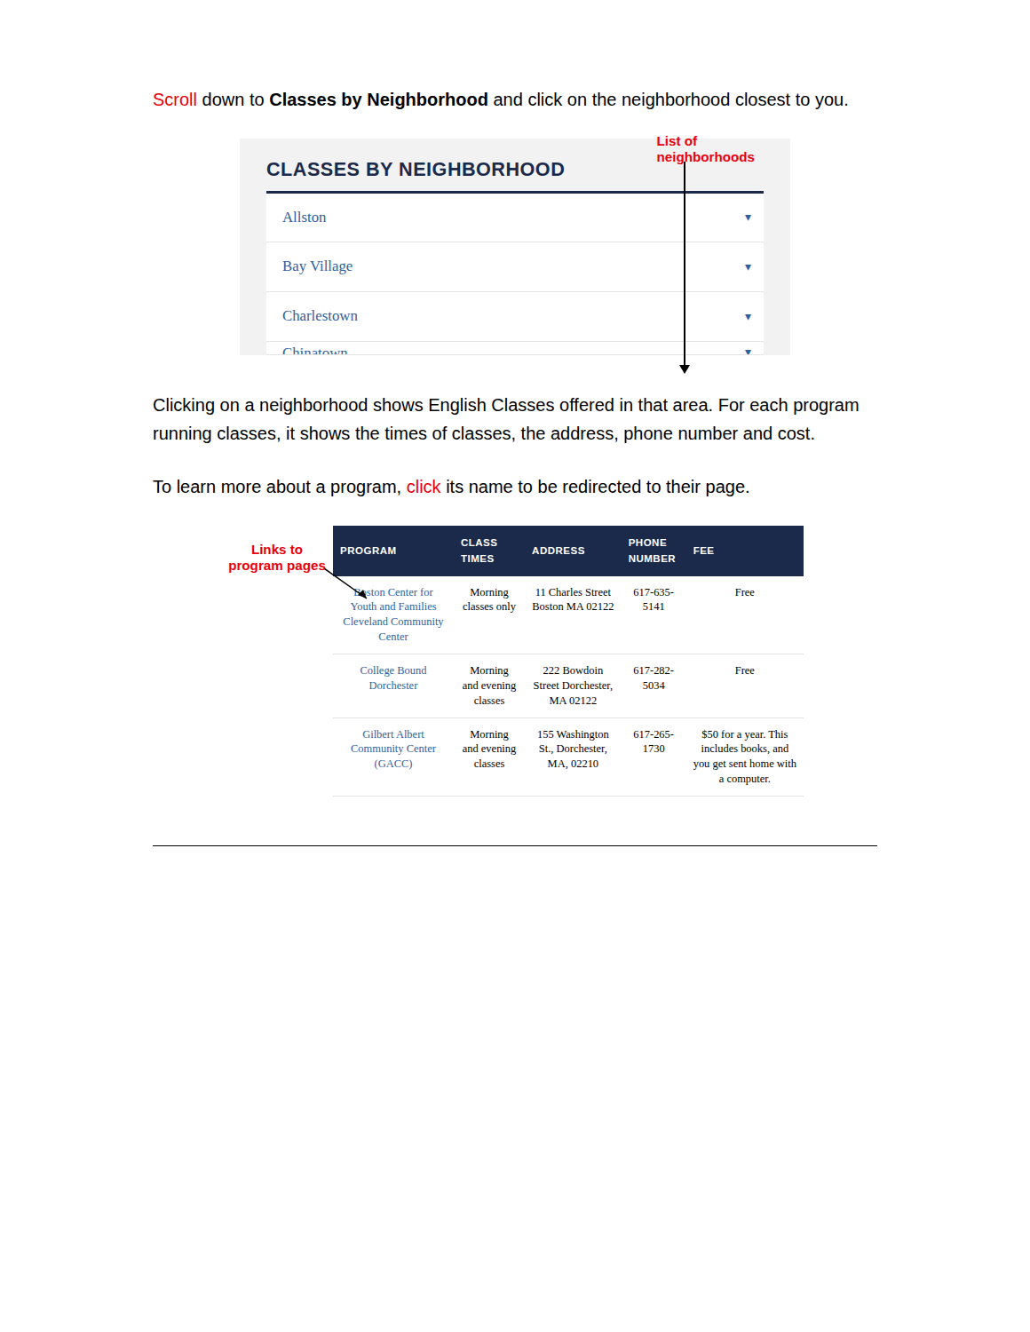Scroll down to Classes by Neighborhood and click on the neighborhood closest to you.
List of
neighborhoods
CLASSES BY NEIGHBORHOOD
Allston▾
Bay Village▾
Charlestown▾
Chinatown▾
Clicking on a neighborhood shows English Classes offered in that area. For each program running classes, it shows the times of classes, the address, phone number and cost.
To learn more about a program, click its name to be redirected to their page.
Links to
program pages
| PROGRAM | CLASS TIMES | ADDRESS | PHONE NUMBER | FEE |
| --- | --- | --- | --- | --- |
| Boston Center for Youth and Families Cleveland Community Center | Morning classes only | 11 Charles Street Boston MA 02122 | 617-635-5141 | Free |
| College Bound Dorchester | Morning and evening classes | 222 Bowdoin Street Dorchester, MA 02122 | 617-282-5034 | Free |
| Gilbert Albert Community Center (GACC) | Morning and evening classes | 155 Washington St., Dorchester, MA, 02210 | 617-265-1730 | $50 for a year. This includes books, and you get sent home with a computer. |